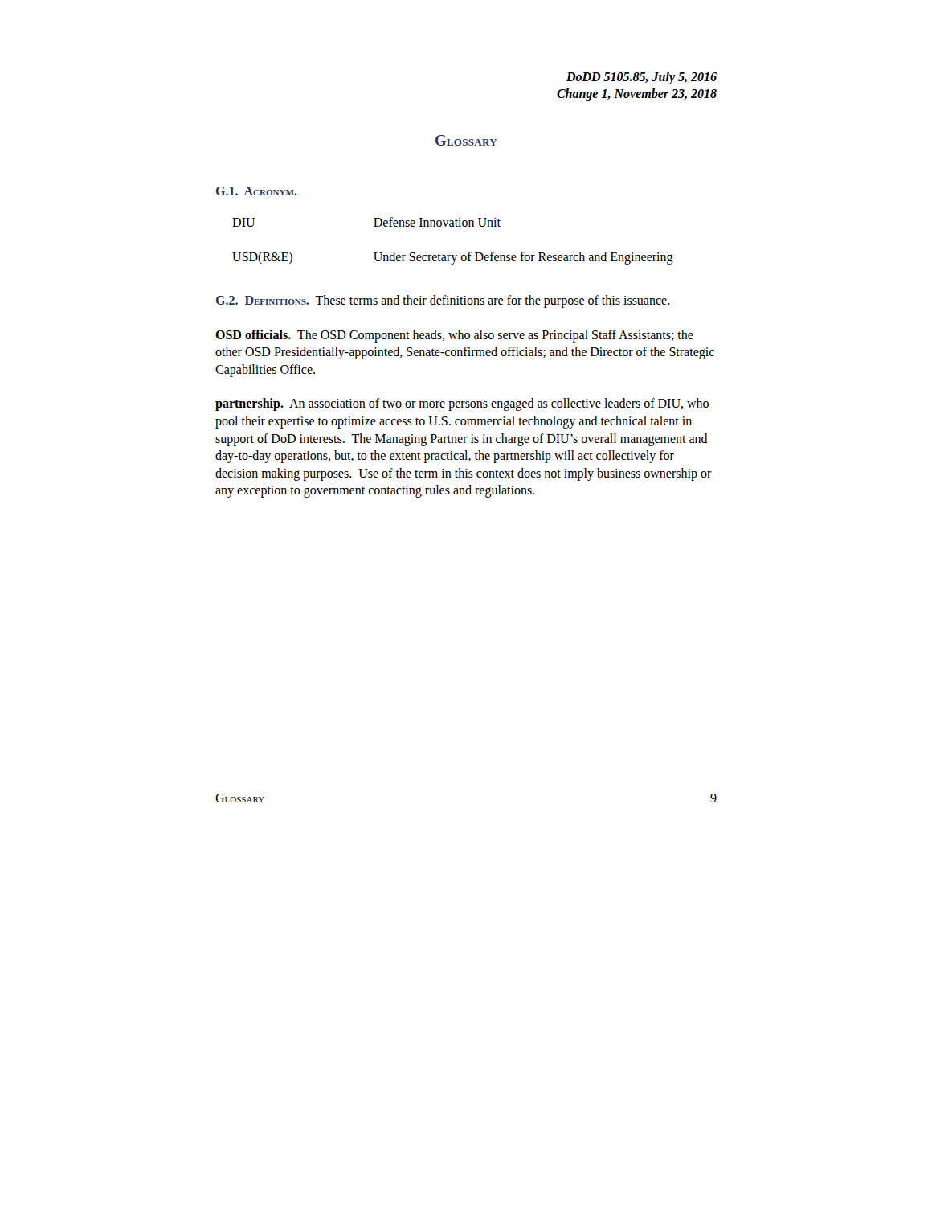DoDD 5105.85, July 5, 2016
Change 1, November 23, 2018
Glossary
G.1. Acronym.
DIU Defense Innovation Unit
USD(R&E) Under Secretary of Defense for Research and Engineering
G.2. Definitions. These terms and their definitions are for the purpose of this issuance.
OSD officials. The OSD Component heads, who also serve as Principal Staff Assistants; the other OSD Presidentially-appointed, Senate-confirmed officials; and the Director of the Strategic Capabilities Office.
partnership. An association of two or more persons engaged as collective leaders of DIU, who pool their expertise to optimize access to U.S. commercial technology and technical talent in support of DoD interests. The Managing Partner is in charge of DIU’s overall management and day-to-day operations, but, to the extent practical, the partnership will act collectively for decision making purposes. Use of the term in this context does not imply business ownership or any exception to government contacting rules and regulations.
Glossary 9